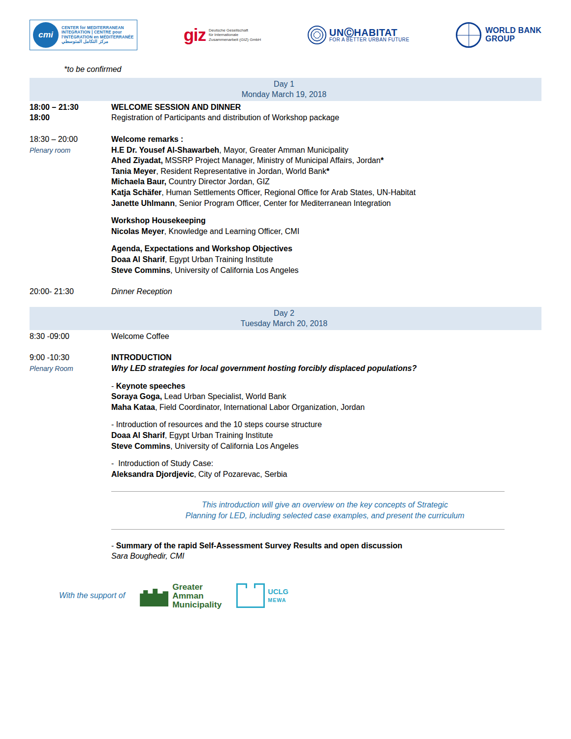cmi
CENTER for MEDITERRANEAN
INTEGRATION | CENTRE pour
l'INTÉGRATION en MÉDITERRANÉE
مركز التكامل المتوسطي
giz
Deutsche Gesellschaft
für Internationale
Zusammenarbeit (GIZ) GmbH
UNⒸHABITAT
FOR A BETTER URBAN FUTURE
WORLD BANK
GROUP
*to be confirmed
| Day 1 Monday March 19, 2018 |
| 18:00 – 21:30 18:00 | WELCOME SESSION AND DINNER Registration of Participants and distribution of Workshop package |
| 18:30 – 20:00 Plenary room | Welcome remarks : H.E Dr. Yousef Al-Shawarbeh , Mayor, Greater Amman Municipality Ahed Ziyadat, MSSRP Project Manager, Ministry of Municipal Affairs, Jordan * Tania Meyer , Resident Representative in Jordan, World Bank * Michaela Baur, Country Director Jordan, GIZ Katja Schäfer , Human Settlements Officer, Regional Office for Arab States, UN-Habitat Janette Uhlmann , Senior Program Officer, Center for Mediterranean Integration Workshop Housekeeping Nicolas Meyer , Knowledge and Learning Officer, CMI Agenda, Expectations and Workshop Objectives Doaa Al Sharif , Egypt Urban Training Institute Steve Commins , University of California Los Angeles |
| 20:00- 21:30 | Dinner Reception |
| Day 2 Tuesday March 20, 2018 |
| 8:30 -09:00 | Welcome Coffee |
| 9:00 -10:30 Plenary Room | INTRODUCTION Why LED strategies for local government hosting forcibly displaced populations? - Keynote speeches Soraya Goga, Lead Urban Specialist, World Bank Maha Kataa , Field Coordinator, International Labor Organization, Jordan - Introduction of resources and the 10 steps course structure Doaa Al Sharif , Egypt Urban Training Institute Steve Commins , University of California Los Angeles - Introduction of Study Case: Aleksandra Djordjevic , City of Pozarevac, Serbia This introduction will give an overview on the key concepts of Strategic Planning for LED, including selected case examples, and present the curriculum - Summary of the rapid Self-Assessment Survey Results and open discussion Sara Boughedir, CMI |
With the support of
Greater
Amman
Municipality
UCLG
MEWA